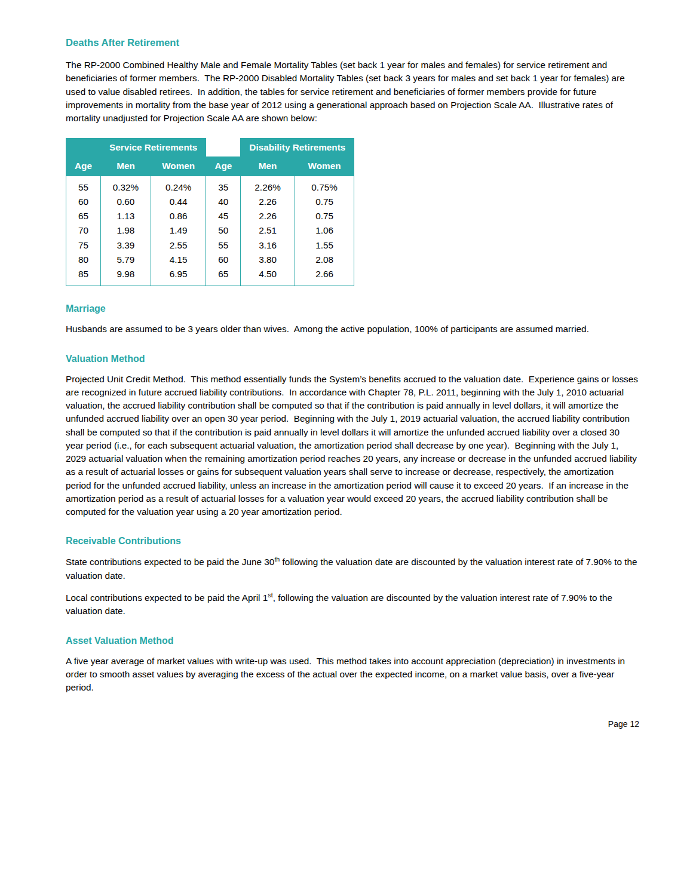Deaths After Retirement
The RP-2000 Combined Healthy Male and Female Mortality Tables (set back 1 year for males and females) for service retirement and beneficiaries of former members. The RP-2000 Disabled Mortality Tables (set back 3 years for males and set back 1 year for females) are used to value disabled retirees. In addition, the tables for service retirement and beneficiaries of former members provide for future improvements in mortality from the base year of 2012 using a generational approach based on Projection Scale AA. Illustrative rates of mortality unadjusted for Projection Scale AA are shown below:
| | Service Retirements | | Disability Retirements |
| --- | --- | --- | --- |
| Age | Men | Women | Age | Men | Women |
| 55 | 0.32% | 0.24% | 35 | 2.26% | 0.75% |
| 60 | 0.60 | 0.44 | 40 | 2.26 | 0.75 |
| 65 | 1.13 | 0.86 | 45 | 2.26 | 0.75 |
| 70 | 1.98 | 1.49 | 50 | 2.51 | 1.06 |
| 75 | 3.39 | 2.55 | 55 | 3.16 | 1.55 |
| 80 | 5.79 | 4.15 | 60 | 3.80 | 2.08 |
| 85 | 9.98 | 6.95 | 65 | 4.50 | 2.66 |
Marriage
Husbands are assumed to be 3 years older than wives. Among the active population, 100% of participants are assumed married.
Valuation Method
Projected Unit Credit Method. This method essentially funds the System’s benefits accrued to the valuation date. Experience gains or losses are recognized in future accrued liability contributions. In accordance with Chapter 78, P.L. 2011, beginning with the July 1, 2010 actuarial valuation, the accrued liability contribution shall be computed so that if the contribution is paid annually in level dollars, it will amortize the unfunded accrued liability over an open 30 year period. Beginning with the July 1, 2019 actuarial valuation, the accrued liability contribution shall be computed so that if the contribution is paid annually in level dollars it will amortize the unfunded accrued liability over a closed 30 year period (i.e., for each subsequent actuarial valuation, the amortization period shall decrease by one year). Beginning with the July 1, 2029 actuarial valuation when the remaining amortization period reaches 20 years, any increase or decrease in the unfunded accrued liability as a result of actuarial losses or gains for subsequent valuation years shall serve to increase or decrease, respectively, the amortization period for the unfunded accrued liability, unless an increase in the amortization period will cause it to exceed 20 years. If an increase in the amortization period as a result of actuarial losses for a valuation year would exceed 20 years, the accrued liability contribution shall be computed for the valuation year using a 20 year amortization period.
Receivable Contributions
State contributions expected to be paid the June 30th following the valuation date are discounted by the valuation interest rate of 7.90% to the valuation date.
Local contributions expected to be paid the April 1st, following the valuation are discounted by the valuation interest rate of 7.90% to the valuation date.
Asset Valuation Method
A five year average of market values with write-up was used. This method takes into account appreciation (depreciation) in investments in order to smooth asset values by averaging the excess of the actual over the expected income, on a market value basis, over a five-year period.
Page 12